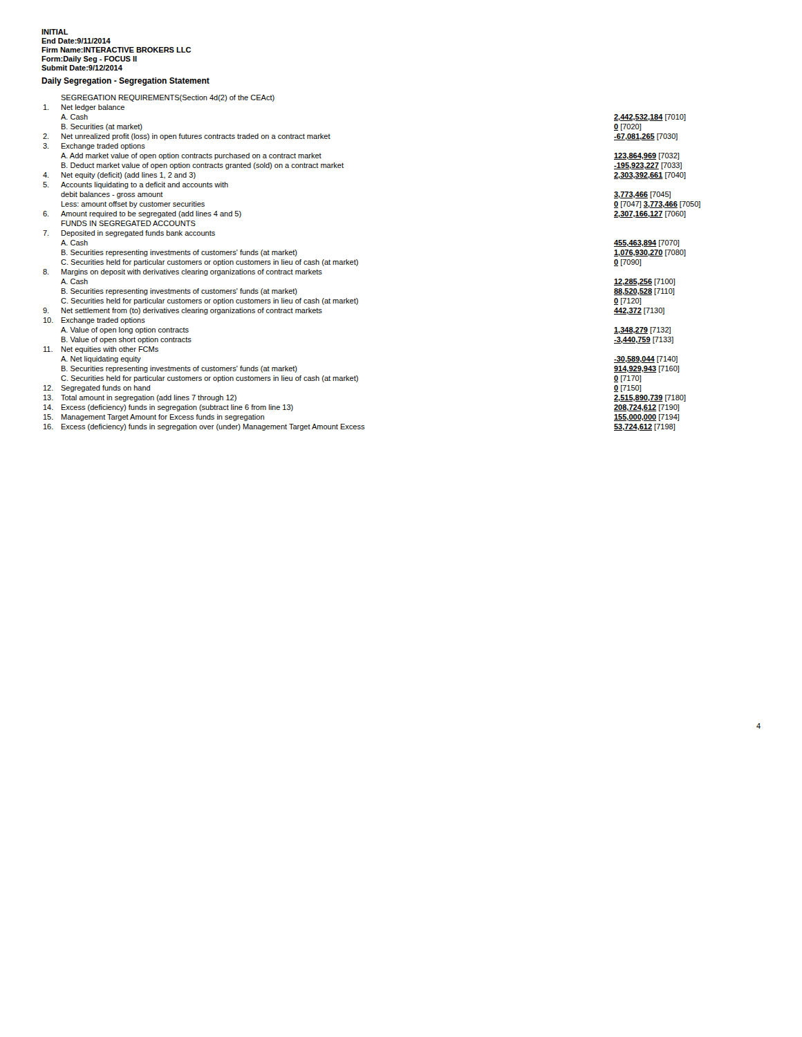INITIAL
End Date:9/11/2014
Firm Name:INTERACTIVE BROKERS LLC
Form:Daily Seg - FOCUS II
Submit Date:9/12/2014
Daily Segregation - Segregation Statement
| | SEGREGATION REQUIREMENTS(Section 4d(2) of the CEAct) | |
| 1. | Net ledger balance | |
| | A. Cash | 2,442,532,184 [7010] |
| | B. Securities (at market) | 0 [7020] |
| 2. | Net unrealized profit (loss) in open futures contracts traded on a contract market | -67,081,265 [7030] |
| 3. | Exchange traded options | |
| | A. Add market value of open option contracts purchased on a contract market | 123,864,969 [7032] |
| | B. Deduct market value of open option contracts granted (sold) on a contract market | -195,923,227 [7033] |
| 4. | Net equity (deficit) (add lines 1, 2 and 3) | 2,303,392,661 [7040] |
| 5. | Accounts liquidating to a deficit and accounts with | |
| | debit balances - gross amount | 3,773,466 [7045] |
| | Less: amount offset by customer securities | 0 [7047] 3,773,466 [7050] |
| 6. | Amount required to be segregated (add lines 4 and 5) | 2,307,166,127 [7060] |
| | FUNDS IN SEGREGATED ACCOUNTS | |
| 7. | Deposited in segregated funds bank accounts | |
| | A. Cash | 455,463,894 [7070] |
| | B. Securities representing investments of customers' funds (at market) | 1,076,930,270 [7080] |
| | C. Securities held for particular customers or option customers in lieu of cash (at market) | 0 [7090] |
| 8. | Margins on deposit with derivatives clearing organizations of contract markets | |
| | A. Cash | 12,285,256 [7100] |
| | B. Securities representing investments of customers' funds (at market) | 88,520,528 [7110] |
| | C. Securities held for particular customers or option customers in lieu of cash (at market) | 0 [7120] |
| 9. | Net settlement from (to) derivatives clearing organizations of contract markets | 442,372 [7130] |
| 10. | Exchange traded options | |
| | A. Value of open long option contracts | 1,348,279 [7132] |
| | B. Value of open short option contracts | -3,440,759 [7133] |
| 11. | Net equities with other FCMs | |
| | A. Net liquidating equity | -30,589,044 [7140] |
| | B. Securities representing investments of customers' funds (at market) | 914,929,943 [7160] |
| | C. Securities held for particular customers or option customers in lieu of cash (at market) | 0 [7170] |
| 12. | Segregated funds on hand | 0 [7150] |
| 13. | Total amount in segregation (add lines 7 through 12) | 2,515,890,739 [7180] |
| 14. | Excess (deficiency) funds in segregation (subtract line 6 from line 13) | 208,724,612 [7190] |
| 15. | Management Target Amount for Excess funds in segregation | 155,000,000 [7194] |
| 16. | Excess (deficiency) funds in segregation over (under) Management Target Amount Excess | 53,724,612 [7198] |
4